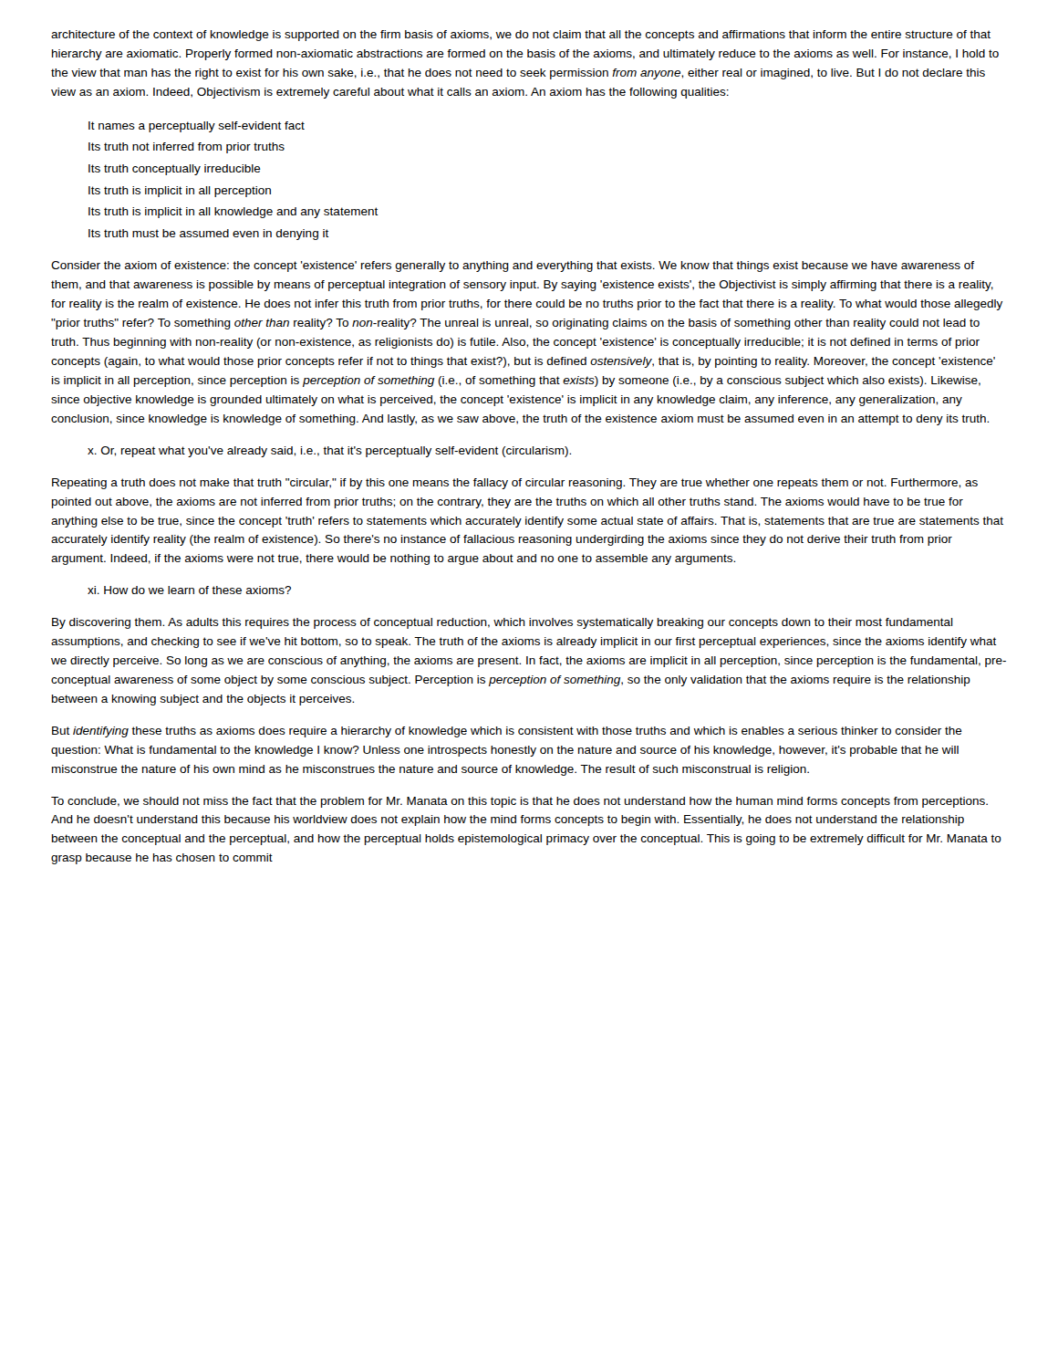architecture of the context of knowledge is supported on the firm basis of axioms, we do not claim that all the concepts and affirmations that inform the entire structure of that hierarchy are axiomatic. Properly formed non-axiomatic abstractions are formed on the basis of the axioms, and ultimately reduce to the axioms as well. For instance, I hold to the view that man has the right to exist for his own sake, i.e., that he does not need to seek permission from anyone, either real or imagined, to live. But I do not declare this view as an axiom. Indeed, Objectivism is extremely careful about what it calls an axiom. An axiom has the following qualities:
It names a perceptually self-evident fact
Its truth not inferred from prior truths
Its truth conceptually irreducible
Its truth is implicit in all perception
Its truth is implicit in all knowledge and any statement
Its truth must be assumed even in denying it
Consider the axiom of existence: the concept 'existence' refers generally to anything and everything that exists. We know that things exist because we have awareness of them, and that awareness is possible by means of perceptual integration of sensory input. By saying 'existence exists', the Objectivist is simply affirming that there is a reality, for reality is the realm of existence. He does not infer this truth from prior truths, for there could be no truths prior to the fact that there is a reality. To what would those allegedly "prior truths" refer? To something other than reality? To non-reality? The unreal is unreal, so originating claims on the basis of something other than reality could not lead to truth. Thus beginning with non-reality (or non-existence, as religionists do) is futile. Also, the concept 'existence' is conceptually irreducible; it is not defined in terms of prior concepts (again, to what would those prior concepts refer if not to things that exist?), but is defined ostensively, that is, by pointing to reality. Moreover, the concept 'existence' is implicit in all perception, since perception is perception of something (i.e., of something that exists) by someone (i.e., by a conscious subject which also exists). Likewise, since objective knowledge is grounded ultimately on what is perceived, the concept 'existence' is implicit in any knowledge claim, any inference, any generalization, any conclusion, since knowledge is knowledge of something. And lastly, as we saw above, the truth of the existence axiom must be assumed even in an attempt to deny its truth.
x. Or, repeat what you've already said, i.e., that it's perceptually self-evident (circularism).
Repeating a truth does not make that truth "circular," if by this one means the fallacy of circular reasoning. They are true whether one repeats them or not. Furthermore, as pointed out above, the axioms are not inferred from prior truths; on the contrary, they are the truths on which all other truths stand. The axioms would have to be true for anything else to be true, since the concept 'truth' refers to statements which accurately identify some actual state of affairs. That is, statements that are true are statements that accurately identify reality (the realm of existence). So there's no instance of fallacious reasoning undergirding the axioms since they do not derive their truth from prior argument. Indeed, if the axioms were not true, there would be nothing to argue about and no one to assemble any arguments.
xi. How do we learn of these axioms?
By discovering them. As adults this requires the process of conceptual reduction, which involves systematically breaking our concepts down to their most fundamental assumptions, and checking to see if we've hit bottom, so to speak. The truth of the axioms is already implicit in our first perceptual experiences, since the axioms identify what we directly perceive. So long as we are conscious of anything, the axioms are present. In fact, the axioms are implicit in all perception, since perception is the fundamental, pre-conceptual awareness of some object by some conscious subject. Perception is perception of something, so the only validation that the axioms require is the relationship between a knowing subject and the objects it perceives.
But identifying these truths as axioms does require a hierarchy of knowledge which is consistent with those truths and which is enables a serious thinker to consider the question: What is fundamental to the knowledge I know? Unless one introspects honestly on the nature and source of his knowledge, however, it's probable that he will misconstrue the nature of his own mind as he misconstrues the nature and source of knowledge. The result of such misconstrual is religion.
To conclude, we should not miss the fact that the problem for Mr. Manata on this topic is that he does not understand how the human mind forms concepts from perceptions. And he doesn't understand this because his worldview does not explain how the mind forms concepts to begin with. Essentially, he does not understand the relationship between the conceptual and the perceptual, and how the perceptual holds epistemological primacy over the conceptual. This is going to be extremely difficult for Mr. Manata to grasp because he has chosen to commit